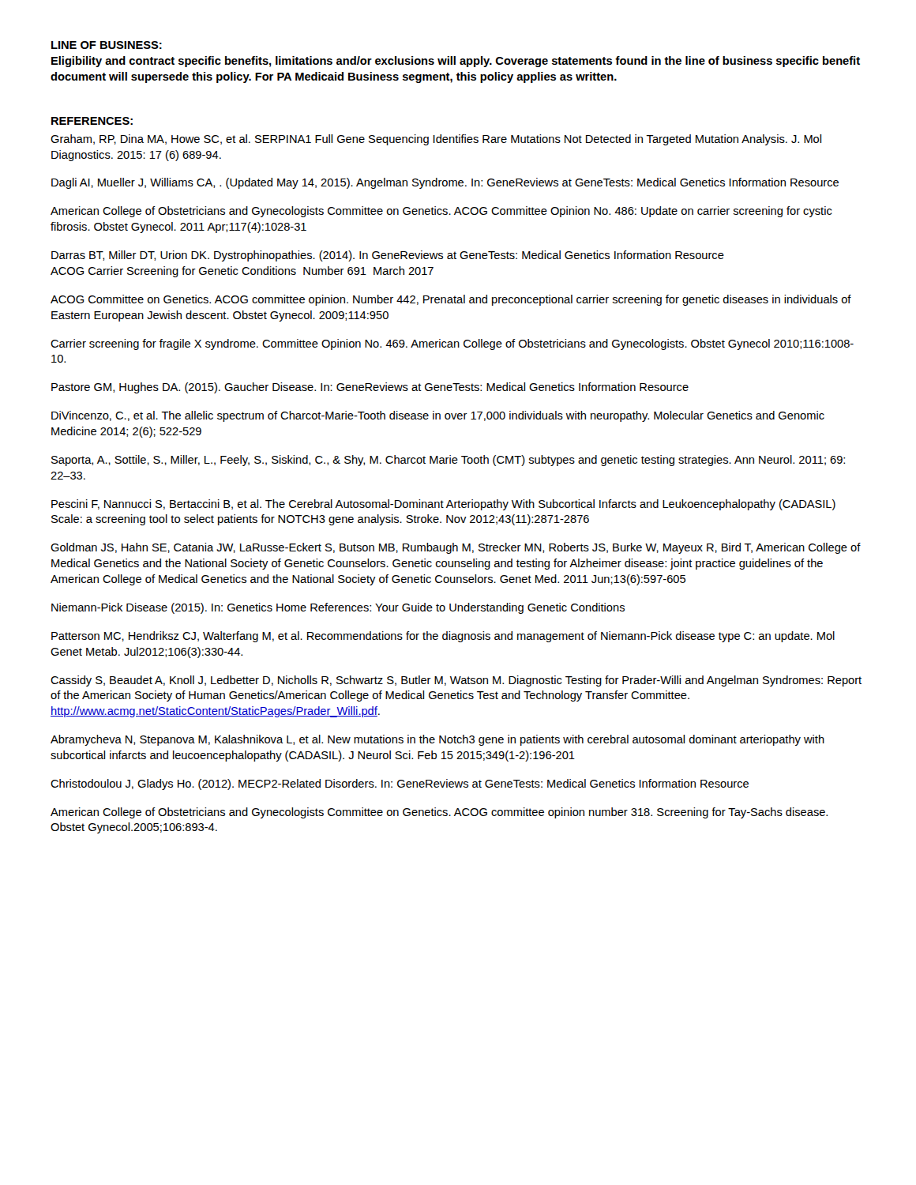LINE OF BUSINESS:
Eligibility and contract specific benefits, limitations and/or exclusions will apply. Coverage statements found in the line of business specific benefit document will supersede this policy. For PA Medicaid Business segment, this policy applies as written.
REFERENCES:
Graham, RP, Dina MA, Howe SC, et al. SERPINA1 Full Gene Sequencing Identifies Rare Mutations Not Detected in Targeted Mutation Analysis. J. Mol Diagnostics. 2015: 17 (6) 689-94.
Dagli AI, Mueller J, Williams CA, . (Updated May 14, 2015). Angelman Syndrome. In: GeneReviews at GeneTests: Medical Genetics Information Resource
American College of Obstetricians and Gynecologists Committee on Genetics. ACOG Committee Opinion No. 486: Update on carrier screening for cystic fibrosis. Obstet Gynecol. 2011 Apr;117(4):1028-31
Darras BT, Miller DT, Urion DK. Dystrophinopathies. (2014). In GeneReviews at GeneTests: Medical Genetics Information Resource
ACOG Carrier Screening for Genetic Conditions Number 691 March 2017
ACOG Committee on Genetics. ACOG committee opinion. Number 442, Prenatal and preconceptional carrier screening for genetic diseases in individuals of Eastern European Jewish descent. Obstet Gynecol. 2009;114:950
Carrier screening for fragile X syndrome. Committee Opinion No. 469. American College of Obstetricians and Gynecologists. Obstet Gynecol 2010;116:1008-10.
Pastore GM, Hughes DA. (2015). Gaucher Disease. In: GeneReviews at GeneTests: Medical Genetics Information Resource
DiVincenzo, C., et al. The allelic spectrum of Charcot-Marie-Tooth disease in over 17,000 individuals with neuropathy. Molecular Genetics and Genomic Medicine 2014; 2(6); 522-529
Saporta, A., Sottile, S., Miller, L., Feely, S., Siskind, C., & Shy, M. Charcot Marie Tooth (CMT) subtypes and genetic testing strategies. Ann Neurol. 2011; 69: 22–33.
Pescini F, Nannucci S, Bertaccini B, et al. The Cerebral Autosomal-Dominant Arteriopathy With Subcortical Infarcts and Leukoencephalopathy (CADASIL) Scale: a screening tool to select patients for NOTCH3 gene analysis. Stroke. Nov 2012;43(11):2871-2876
Goldman JS, Hahn SE, Catania JW, LaRusse-Eckert S, Butson MB, Rumbaugh M, Strecker MN, Roberts JS, Burke W, Mayeux R, Bird T, American College of Medical Genetics and the National Society of Genetic Counselors. Genetic counseling and testing for Alzheimer disease: joint practice guidelines of the American College of Medical Genetics and the National Society of Genetic Counselors. Genet Med. 2011 Jun;13(6):597-605
Niemann-Pick Disease (2015). In: Genetics Home References: Your Guide to Understanding Genetic Conditions
Patterson MC, Hendriksz CJ, Walterfang M, et al. Recommendations for the diagnosis and management of Niemann-Pick disease type C: an update. Mol Genet Metab. Jul2012;106(3):330-44.
Cassidy S, Beaudet A, Knoll J, Ledbetter D, Nicholls R, Schwartz S, Butler M, Watson M. Diagnostic Testing for Prader-Willi and Angelman Syndromes: Report of the American Society of Human Genetics/American College of Medical Genetics Test and Technology Transfer Committee. http://www.acmg.net/StaticContent/StaticPages/Prader_Willi.pdf.
Abramycheva N, Stepanova M, Kalashnikova L, et al. New mutations in the Notch3 gene in patients with cerebral autosomal dominant arteriopathy with subcortical infarcts and leucoencephalopathy (CADASIL). J Neurol Sci. Feb 15 2015;349(1-2):196-201
Christodoulou J, Gladys Ho. (2012). MECP2-Related Disorders. In: GeneReviews at GeneTests: Medical Genetics Information Resource
American College of Obstetricians and Gynecologists Committee on Genetics. ACOG committee opinion number 318. Screening for Tay-Sachs disease. Obstet Gynecol.2005;106:893-4.